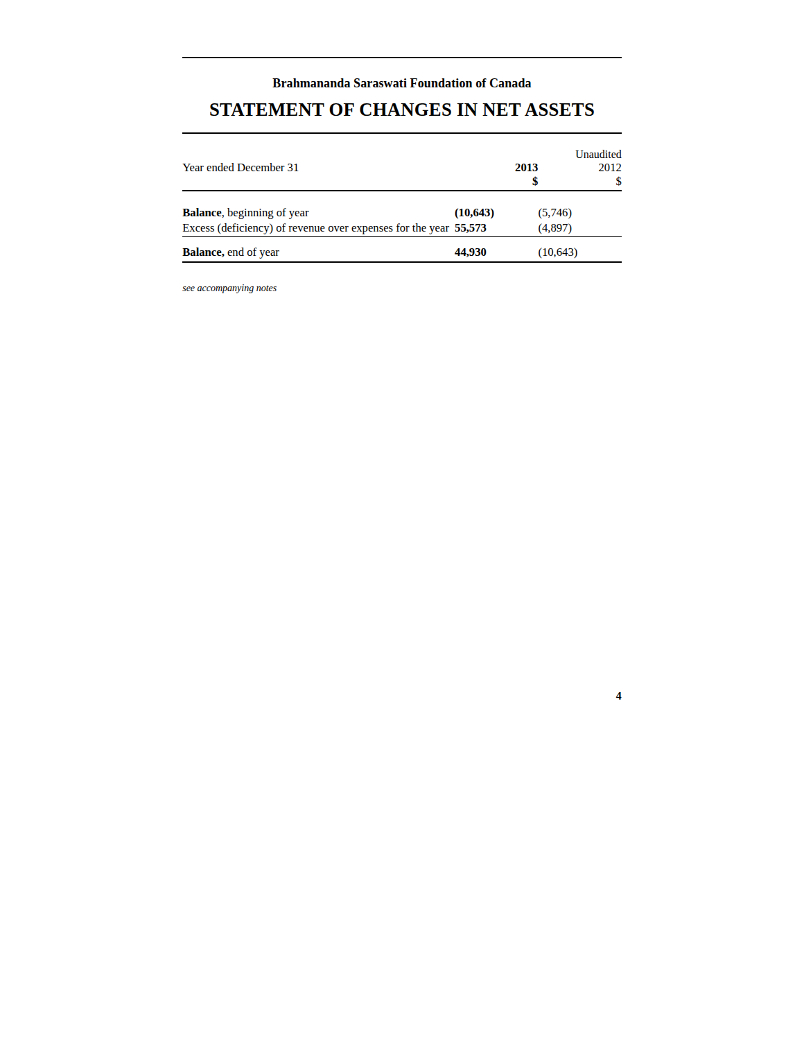Brahmananda Saraswati Foundation of Canada
STATEMENT OF CHANGES IN NET ASSETS
| | | Unaudited |
| --- | --- | --- |
| Year ended December 31 | 2013 | 2012 |
| | $ | $ |
| Balance , beginning of year | (10,643) | (5,746) |
| Excess (deficiency) of revenue over expenses for the year | 55,573 | (4,897) |
| Balance, end of year | 44,930 | (10,643) |
see accompanying notes
4